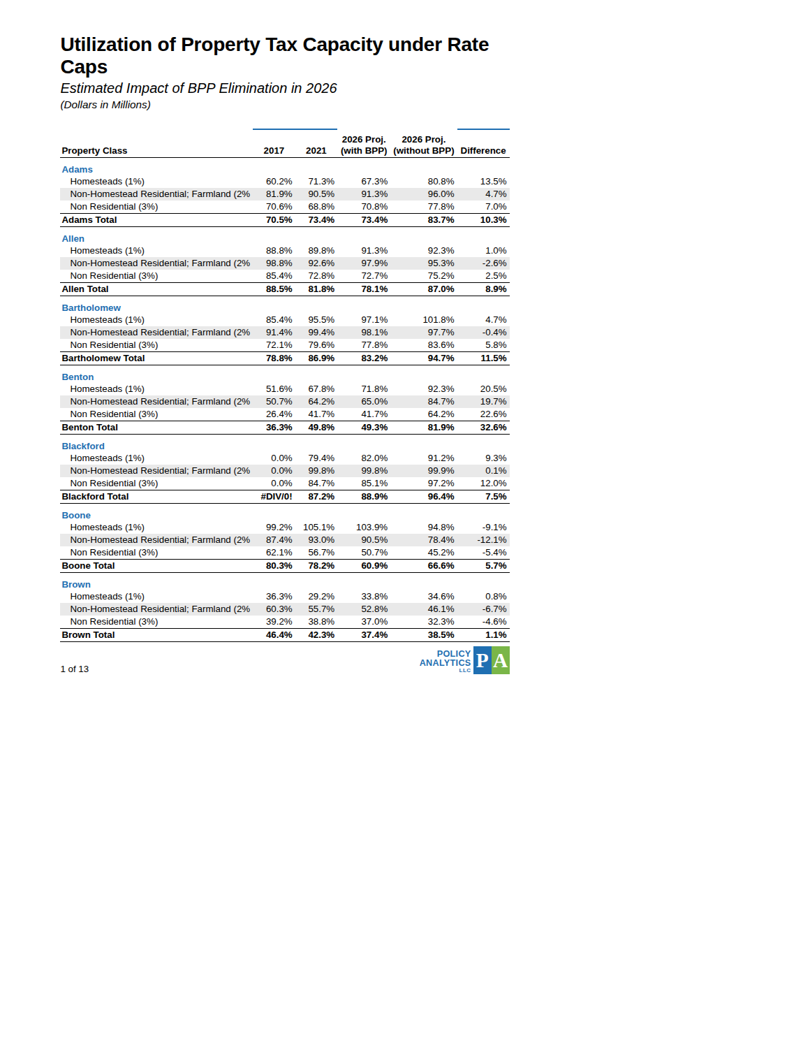Utilization of Property Tax Capacity under Rate Caps
Estimated Impact of BPP Elimination in 2026
(Dollars in Millions)
| | | | 2026 Proj. | 2026 Proj. | |
| --- | --- | --- | --- | --- | --- |
| Property Class | 2017 | 2021 | (with BPP) | (without BPP) | Difference |
| Adams |
| Homesteads (1%) | 60.2% | 71.3% | 67.3% | 80.8% | 13.5% |
| Non-Homestead Residential; Farmland (2% | 81.9% | 90.5% | 91.3% | 96.0% | 4.7% |
| Non Residential (3%) | 70.6% | 68.8% | 70.8% | 77.8% | 7.0% |
| Adams Total | 70.5% | 73.4% | 73.4% | 83.7% | 10.3% |
| Allen |
| Homesteads (1%) | 88.8% | 89.8% | 91.3% | 92.3% | 1.0% |
| Non-Homestead Residential; Farmland (2% | 98.8% | 92.6% | 97.9% | 95.3% | -2.6% |
| Non Residential (3%) | 85.4% | 72.8% | 72.7% | 75.2% | 2.5% |
| Allen Total | 88.5% | 81.8% | 78.1% | 87.0% | 8.9% |
| Bartholomew |
| Homesteads (1%) | 85.4% | 95.5% | 97.1% | 101.8% | 4.7% |
| Non-Homestead Residential; Farmland (2% | 91.4% | 99.4% | 98.1% | 97.7% | -0.4% |
| Non Residential (3%) | 72.1% | 79.6% | 77.8% | 83.6% | 5.8% |
| Bartholomew Total | 78.8% | 86.9% | 83.2% | 94.7% | 11.5% |
| Benton |
| Homesteads (1%) | 51.6% | 67.8% | 71.8% | 92.3% | 20.5% |
| Non-Homestead Residential; Farmland (2% | 50.7% | 64.2% | 65.0% | 84.7% | 19.7% |
| Non Residential (3%) | 26.4% | 41.7% | 41.7% | 64.2% | 22.6% |
| Benton Total | 36.3% | 49.8% | 49.3% | 81.9% | 32.6% |
| Blackford |
| Homesteads (1%) | 0.0% | 79.4% | 82.0% | 91.2% | 9.3% |
| Non-Homestead Residential; Farmland (2% | 0.0% | 99.8% | 99.8% | 99.9% | 0.1% |
| Non Residential (3%) | 0.0% | 84.7% | 85.1% | 97.2% | 12.0% |
| Blackford Total | #DIV/0! | 87.2% | 88.9% | 96.4% | 7.5% |
| Boone |
| Homesteads (1%) | 99.2% | 105.1% | 103.9% | 94.8% | -9.1% |
| Non-Homestead Residential; Farmland (2% | 87.4% | 93.0% | 90.5% | 78.4% | -12.1% |
| Non Residential (3%) | 62.1% | 56.7% | 50.7% | 45.2% | -5.4% |
| Boone Total | 80.3% | 78.2% | 60.9% | 66.6% | 5.7% |
| Brown |
| Homesteads (1%) | 36.3% | 29.2% | 33.8% | 34.6% | 0.8% |
| Non-Homestead Residential; Farmland (2% | 60.3% | 55.7% | 52.8% | 46.1% | -6.7% |
| Non Residential (3%) | 39.2% | 38.8% | 37.0% | 32.3% | -4.6% |
| Brown Total | 46.4% | 42.3% | 37.4% | 38.5% | 1.1% |
1 of 13
POLICY ANALYTICS LLC PA